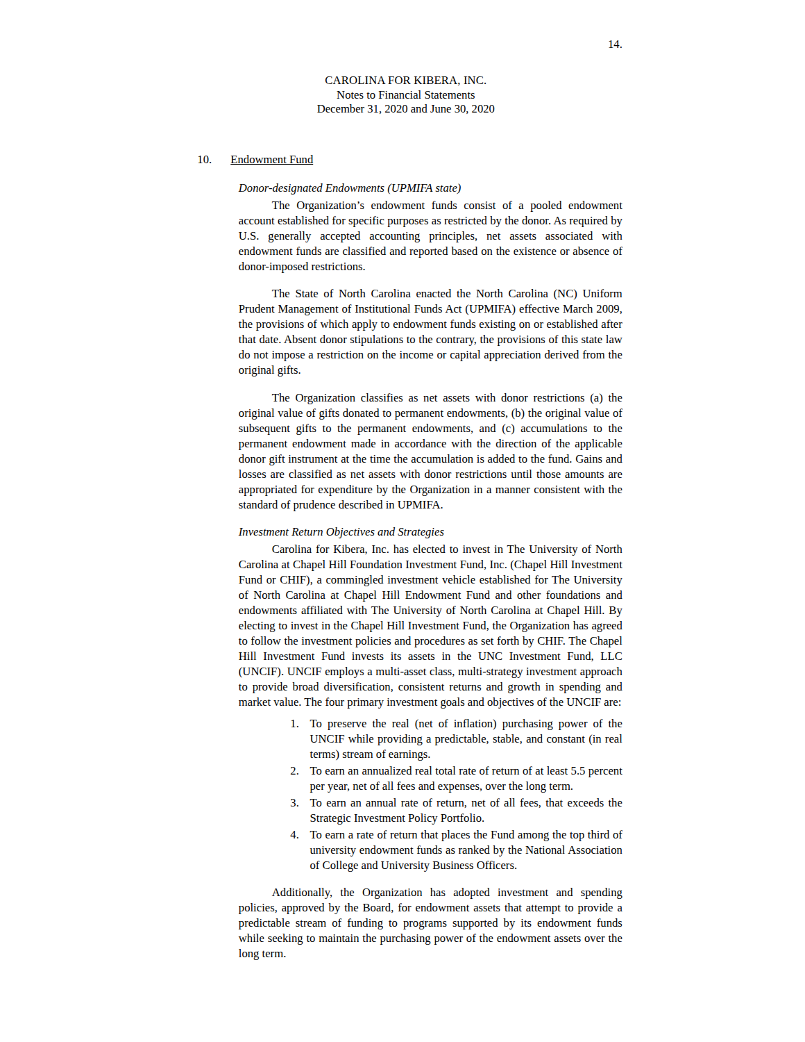14.
CAROLINA FOR KIBERA, INC.
Notes to Financial Statements
December 31, 2020 and June 30, 2020
10.
Endowment Fund
Donor-designated Endowments (UPMIFA state)
The Organization’s endowment funds consist of a pooled endowment account established for specific purposes as restricted by the donor. As required by U.S. generally accepted accounting principles, net assets associated with endowment funds are classified and reported based on the existence or absence of donor-imposed restrictions.
The State of North Carolina enacted the North Carolina (NC) Uniform Prudent Management of Institutional Funds Act (UPMIFA) effective March 2009, the provisions of which apply to endowment funds existing on or established after that date. Absent donor stipulations to the contrary, the provisions of this state law do not impose a restriction on the income or capital appreciation derived from the original gifts.
The Organization classifies as net assets with donor restrictions (a) the original value of gifts donated to permanent endowments, (b) the original value of subsequent gifts to the permanent endowments, and (c) accumulations to the permanent endowment made in accordance with the direction of the applicable donor gift instrument at the time the accumulation is added to the fund. Gains and losses are classified as net assets with donor restrictions until those amounts are appropriated for expenditure by the Organization in a manner consistent with the standard of prudence described in UPMIFA.
Investment Return Objectives and Strategies
Carolina for Kibera, Inc. has elected to invest in The University of North Carolina at Chapel Hill Foundation Investment Fund, Inc. (Chapel Hill Investment Fund or CHIF), a commingled investment vehicle established for The University of North Carolina at Chapel Hill Endowment Fund and other foundations and endowments affiliated with The University of North Carolina at Chapel Hill. By electing to invest in the Chapel Hill Investment Fund, the Organization has agreed to follow the investment policies and procedures as set forth by CHIF. The Chapel Hill Investment Fund invests its assets in the UNC Investment Fund, LLC (UNCIF). UNCIF employs a multi-asset class, multi-strategy investment approach to provide broad diversification, consistent returns and growth in spending and market value. The four primary investment goals and objectives of the UNCIF are:
To preserve the real (net of inflation) purchasing power of the UNCIF while providing a predictable, stable, and constant (in real terms) stream of earnings.
To earn an annualized real total rate of return of at least 5.5 percent per year, net of all fees and expenses, over the long term.
To earn an annual rate of return, net of all fees, that exceeds the Strategic Investment Policy Portfolio.
To earn a rate of return that places the Fund among the top third of university endowment funds as ranked by the National Association of College and University Business Officers.
Additionally, the Organization has adopted investment and spending policies, approved by the Board, for endowment assets that attempt to provide a predictable stream of funding to programs supported by its endowment funds while seeking to maintain the purchasing power of the endowment assets over the long term.